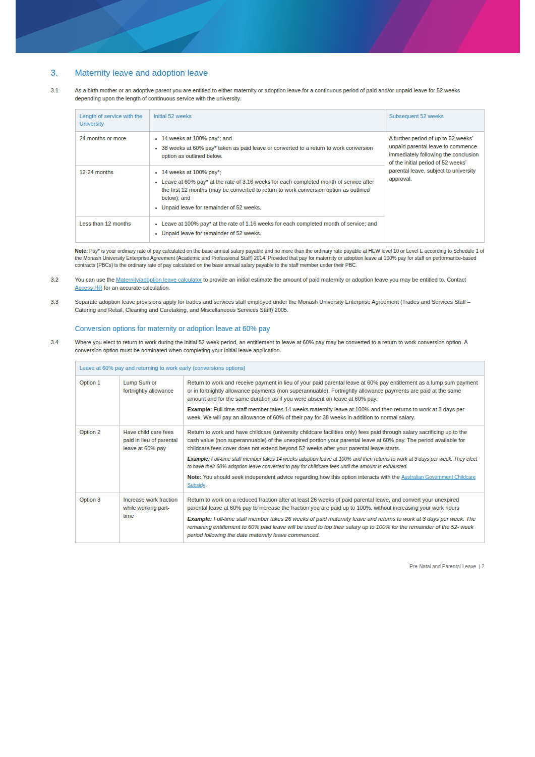3. Maternity leave and adoption leave
3.1
As a birth mother or an adoptive parent you are entitled to either maternity or adoption leave for a continuous period of paid and/or unpaid leave for 52 weeks depending upon the length of continuous service with the university.
| Length of service with the University | Initial 52 weeks | Subsequent 52 weeks |
| --- | --- | --- |
| 24 months or more | 14 weeks at 100% pay*; and 38 weeks at 60% pay* taken as paid leave or converted to a return to work conversion option as outlined below. | A further period of up to 52 weeks’ unpaid parental leave to commence immediately following the conclusion of the initial period of 52 weeks’ parental leave, subject to university approval. |
| 12-24 months | 14 weeks at 100% pay*; Leave at 60% pay* at the rate of 3.16 weeks for each completed month of service after the first 12 months (may be converted to return to work conversion option as outlined below); and Unpaid leave for remainder of 52 weeks. |
| Less than 12 months | Leave at 100% pay* at the rate of 1.16 weeks for each completed month of service; and Unpaid leave for remainder of 52 weeks. |
Note: Pay* is your ordinary rate of pay calculated on the base annual salary payable and no more than the ordinary rate payable at HEW level 10 or Level E according to Schedule 1 of the Monash University Enterprise Agreement (Academic and Professional Staff) 2014. Provided that pay for maternity or adoption leave at 100% pay for staff on performance-based contracts (PBCs) is the ordinary rate of pay calculated on the base annual salary payable to the staff member under their PBC.
3.2
You can use the Maternity/adoption leave calculator to provide an initial estimate the amount of paid maternity or adoption leave you may be entitled to. Contact Access HR for an accurate calculation.
3.3
Separate adoption leave provisions apply for trades and services staff employed under the Monash University Enterprise Agreement (Trades and Services Staff – Catering and Retail, Cleaning and Caretaking, and Miscellaneous Services Staff) 2005.
Conversion options for maternity or adoption leave at 60% pay
3.4
Where you elect to return to work during the initial 52 week period, an entitlement to leave at 60% pay may be converted to a return to work conversion option. A conversion option must be nominated when completing your initial leave application.
| Leave at 60% pay and returning to work early (conversions options) |
| --- |
| Option 1 | Lump Sum or fortnightly allowance | Return to work and receive payment in lieu of your paid parental leave at 60% pay entitlement as a lump sum payment or in fortnightly allowance payments (non superannuable). Fortnightly allowance payments are paid at the same amount and for the same duration as if you were absent on leave at 60% pay. Example: Full-time staff member takes 14 weeks maternity leave at 100% and then returns to work at 3 days per week. We will pay an allowance of 60% of their pay for 38 weeks in addition to normal salary. |
| Option 2 | Have child care fees paid in lieu of parental leave at 60% pay | Return to work and have childcare (university childcare facilities only) fees paid through salary sacrificing up to the cash value (non superannuable) of the unexpired portion your parental leave at 60% pay. The period available for childcare fees cover does not extend beyond 52 weeks after your parental leave starts. Example: Full-time staff member takes 14 weeks adoption leave at 100% and then returns to work at 3 days per week. They elect to have their 60% adoption leave converted to pay for childcare fees until the amount is exhausted. Note: You should seek independent advice regarding how this option interacts with the Australian Government Childcare Subsidy . |
| Option 3 | Increase work fraction while working part-time | Return to work on a reduced fraction after at least 26 weeks of paid parental leave, and convert your unexpired parental leave at 60% pay to increase the fraction you are paid up to 100%, without increasing your work hours Example: Full-time staff member takes 26 weeks of paid maternity leave and returns to work at 3 days per week. The remaining entitlement to 60% paid leave will be used to top their salary up to 100% for the remainder of the 52- week period following the date maternity leave commenced. |
Pre-Natal and Parental Leave | 2